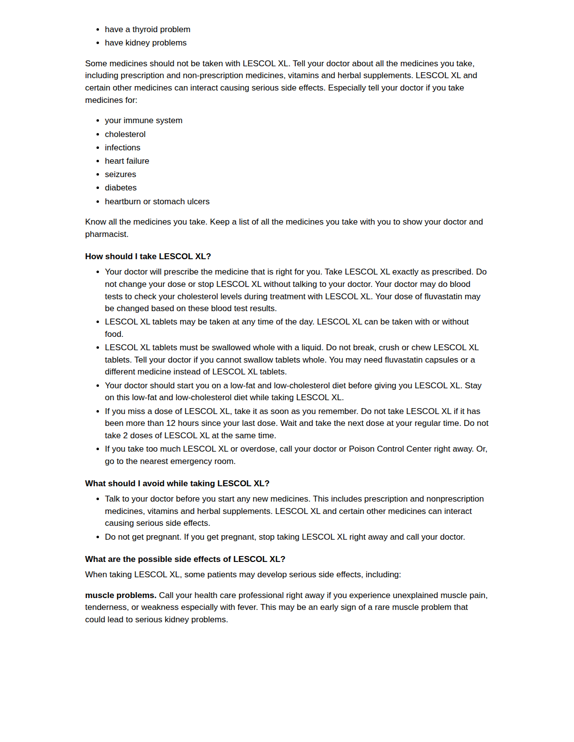have a thyroid problem
have kidney problems
Some medicines should not be taken with LESCOL XL. Tell your doctor about all the medicines you take, including prescription and non-prescription medicines, vitamins and herbal supplements. LESCOL XL and certain other medicines can interact causing serious side effects. Especially tell your doctor if you take medicines for:
your immune system
cholesterol
infections
heart failure
seizures
diabetes
heartburn or stomach ulcers
Know all the medicines you take. Keep a list of all the medicines you take with you to show your doctor and pharmacist.
How should I take LESCOL XL?
Your doctor will prescribe the medicine that is right for you. Take LESCOL XL exactly as prescribed. Do not change your dose or stop LESCOL XL without talking to your doctor. Your doctor may do blood tests to check your cholesterol levels during treatment with LESCOL XL. Your dose of fluvastatin may be changed based on these blood test results.
LESCOL XL tablets may be taken at any time of the day. LESCOL XL can be taken with or without food.
LESCOL XL tablets must be swallowed whole with a liquid. Do not break, crush or chew LESCOL XL tablets. Tell your doctor if you cannot swallow tablets whole. You may need fluvastatin capsules or a different medicine instead of LESCOL XL tablets.
Your doctor should start you on a low-fat and low-cholesterol diet before giving you LESCOL XL. Stay on this low-fat and low-cholesterol diet while taking LESCOL XL.
If you miss a dose of LESCOL XL, take it as soon as you remember. Do not take LESCOL XL if it has been more than 12 hours since your last dose. Wait and take the next dose at your regular time. Do not take 2 doses of LESCOL XL at the same time.
If you take too much LESCOL XL or overdose, call your doctor or Poison Control Center right away. Or, go to the nearest emergency room.
What should I avoid while taking LESCOL XL?
Talk to your doctor before you start any new medicines. This includes prescription and nonprescription medicines, vitamins and herbal supplements. LESCOL XL and certain other medicines can interact causing serious side effects.
Do not get pregnant. If you get pregnant, stop taking LESCOL XL right away and call your doctor.
What are the possible side effects of LESCOL XL?
When taking LESCOL XL, some patients may develop serious side effects, including:
muscle problems. Call your health care professional right away if you experience unexplained muscle pain, tenderness, or weakness especially with fever. This may be an early sign of a rare muscle problem that could lead to serious kidney problems.